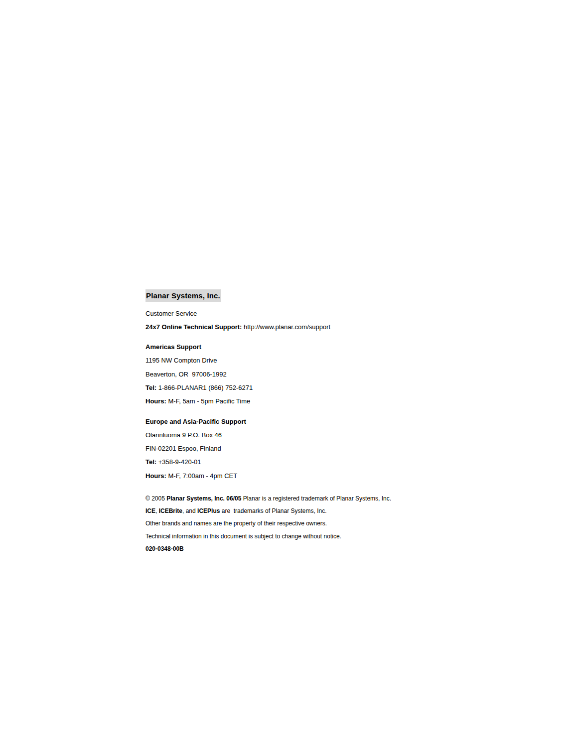Planar Systems, Inc.
Customer Service
24x7 Online Technical Support: http://www.planar.com/support
Americas Support
1195 NW Compton Drive
Beaverton, OR 97006-1992
Tel: 1-866-PLANAR1 (866) 752-6271
Hours: M-F, 5am - 5pm Pacific Time
Europe and Asia-Pacific Support
Olarinluoma 9 P.O. Box 46
FIN-02201 Espoo, Finland
Tel: +358-9-420-01
Hours: M-F, 7:00am - 4pm CET
© 2005 Planar Systems, Inc. 06/05 Planar is a registered trademark of Planar Systems, Inc.
ICE, ICEBrite, and ICEPlus are trademarks of Planar Systems, Inc.
Other brands and names are the property of their respective owners.
Technical information in this document is subject to change without notice.
020-0348-00B